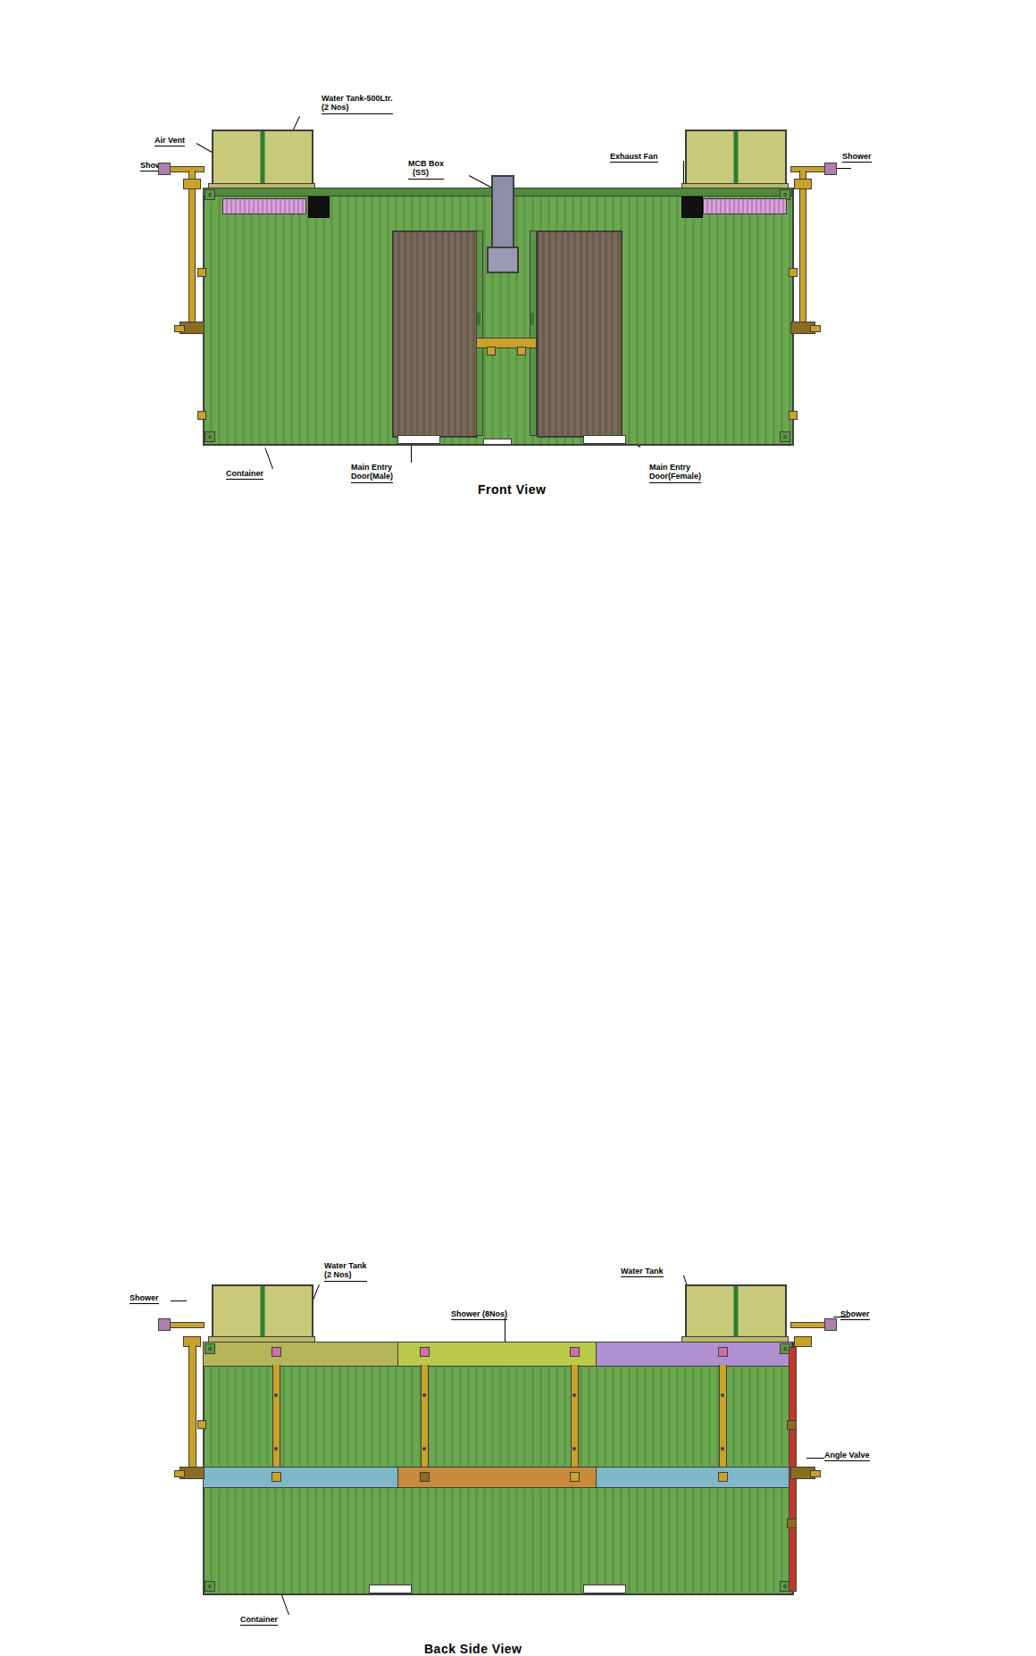FRONT VIEW
Water Tank-500Ltr.
(2 Nos)
Air Vent
Shower
MCB Box
(SS)
Exhaust Fan
Shower
Container
Main Entry
Door(Male)
Main Entry
Door(Female)
Front View
0
0
0
0
BACK SIDE VIEW
Water Tank
(2 Nos)
Water Tank
Shower
Shower (8Nos)
Shower
Angle Valve
Container
Back Side View
0
0
0
0